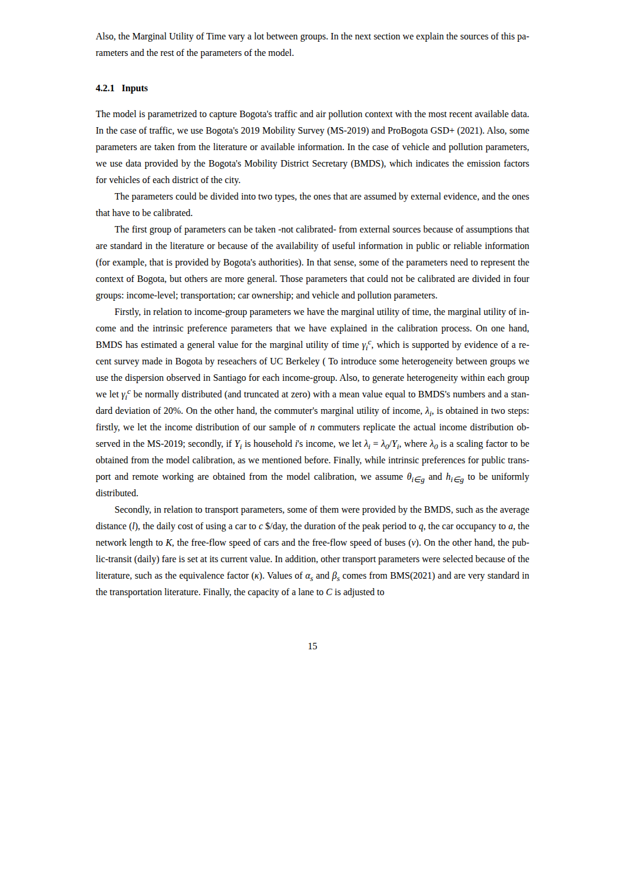Also, the Marginal Utility of Time vary a lot between groups. In the next section we explain the sources of this parameters and the rest of the parameters of the model.
4.2.1 Inputs
The model is parametrized to capture Bogota's traffic and air pollution context with the most recent available data. In the case of traffic, we use Bogota's 2019 Mobility Survey (MS-2019) and ProBogota GSD+ (2021). Also, some parameters are taken from the literature or available information. In the case of vehicle and pollution parameters, we use data provided by the Bogota's Mobility District Secretary (BMDS), which indicates the emission factors for vehicles of each district of the city.
The parameters could be divided into two types, the ones that are assumed by external evidence, and the ones that have to be calibrated.
The first group of parameters can be taken -not calibrated- from external sources because of assumptions that are standard in the literature or because of the availability of useful information in public or reliable information (for example, that is provided by Bogota's authorities). In that sense, some of the parameters need to represent the context of Bogota, but others are more general. Those parameters that could not be calibrated are divided in four groups: income-level; transportation; car ownership; and vehicle and pollution parameters.
Firstly, in relation to income-group parameters we have the marginal utility of time, the marginal utility of income and the intrinsic preference parameters that we have explained in the calibration process. On one hand, BMDS has estimated a general value for the marginal utility of time γic, which is supported by evidence of a recent survey made in Bogota by reseachers of UC Berkeley ( To introduce some heterogeneity between groups we use the dispersion observed in Santiago for each income-group. Also, to generate heterogeneity within each group we let γic be normally distributed (and truncated at zero) with a mean value equal to BMDS's numbers and a standard deviation of 20%. On the other hand, the commuter's marginal utility of income, λi, is obtained in two steps: firstly, we let the income distribution of our sample of n commuters replicate the actual income distribution observed in the MS-2019; secondly, if Yi is household i's income, we let λi = λ0/Yi, where λ0 is a scaling factor to be obtained from the model calibration, as we mentioned before. Finally, while intrinsic preferences for public transport and remote working are obtained from the model calibration, we assume θi∈g and hi∈g to be uniformly distributed.
Secondly, in relation to transport parameters, some of them were provided by the BMDS, such as the average distance (l), the daily cost of using a car to c $/day, the duration of the peak period to q, the car occupancy to a, the network length to K, the free-flow speed of cars and the free-flow speed of buses (v). On the other hand, the public-transit (daily) fare is set at its current value. In addition, other transport parameters were selected because of the literature, such as the equivalence factor (κ). Values of αs and βs comes from BMS(2021) and are very standard in the transportation literature. Finally, the capacity of a lane to C is adjusted to
15